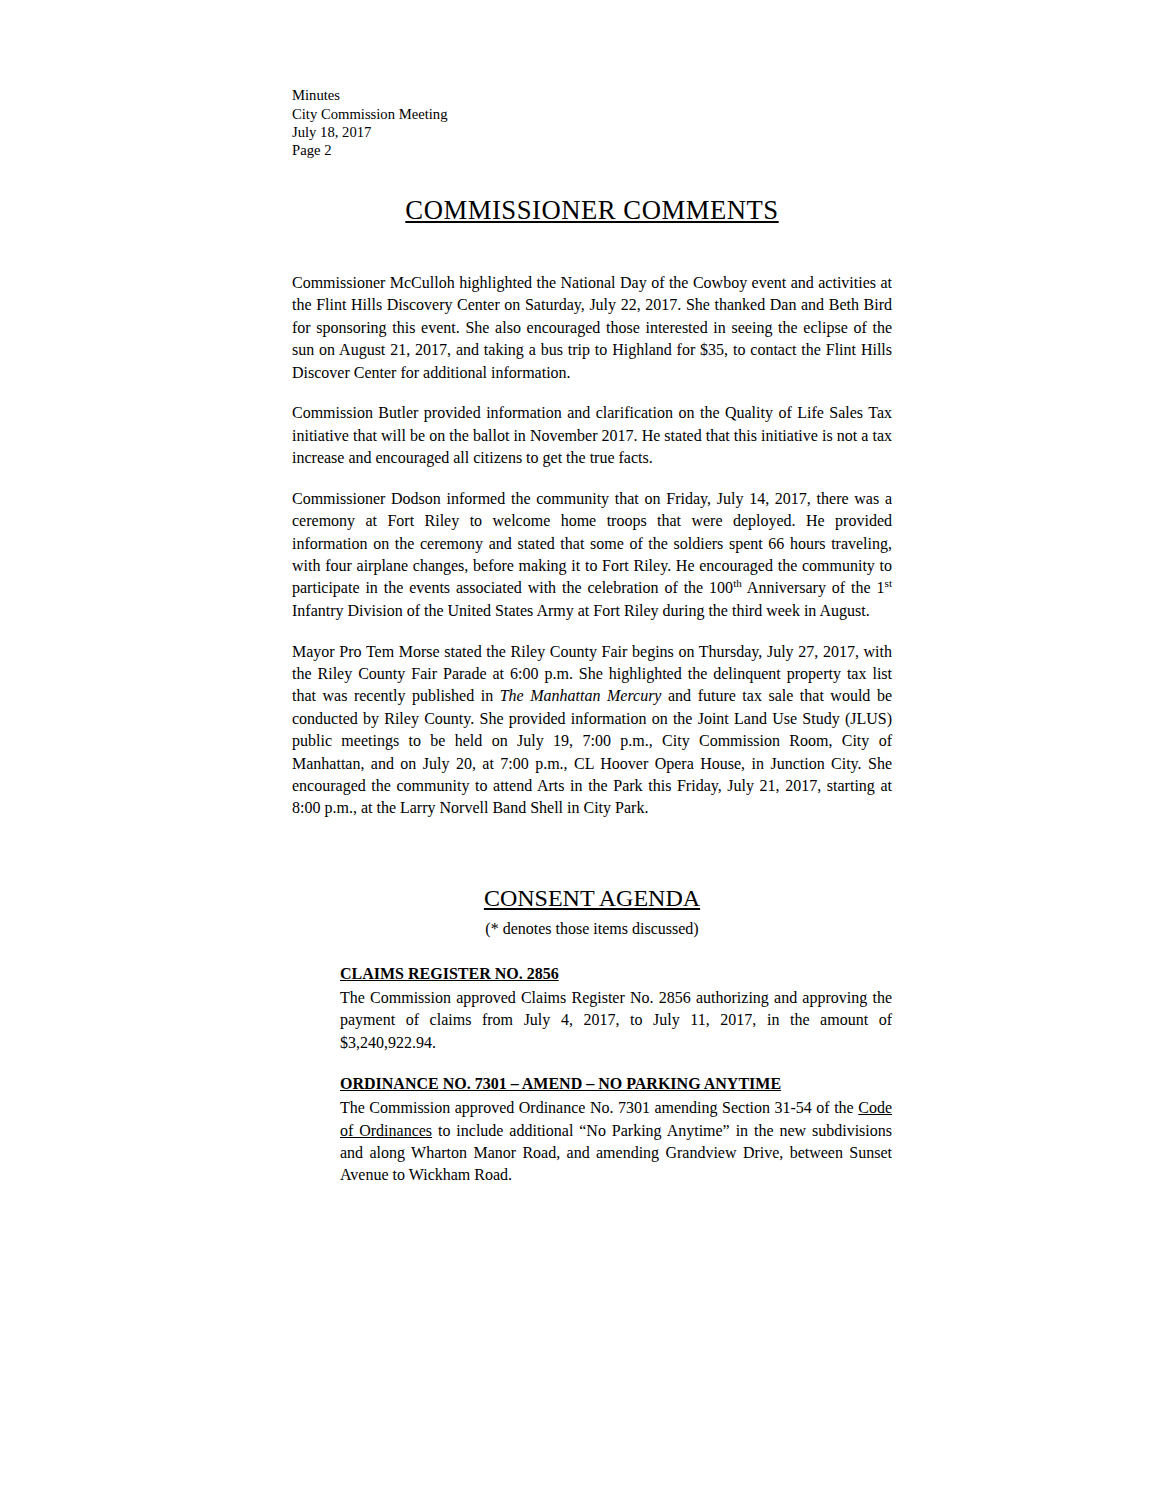Minutes
City Commission Meeting
July 18, 2017
Page 2
COMMISSIONER COMMENTS
Commissioner McCulloh highlighted the National Day of the Cowboy event and activities at the Flint Hills Discovery Center on Saturday, July 22, 2017. She thanked Dan and Beth Bird for sponsoring this event. She also encouraged those interested in seeing the eclipse of the sun on August 21, 2017, and taking a bus trip to Highland for $35, to contact the Flint Hills Discover Center for additional information.
Commission Butler provided information and clarification on the Quality of Life Sales Tax initiative that will be on the ballot in November 2017. He stated that this initiative is not a tax increase and encouraged all citizens to get the true facts.
Commissioner Dodson informed the community that on Friday, July 14, 2017, there was a ceremony at Fort Riley to welcome home troops that were deployed. He provided information on the ceremony and stated that some of the soldiers spent 66 hours traveling, with four airplane changes, before making it to Fort Riley. He encouraged the community to participate in the events associated with the celebration of the 100th Anniversary of the 1st Infantry Division of the United States Army at Fort Riley during the third week in August.
Mayor Pro Tem Morse stated the Riley County Fair begins on Thursday, July 27, 2017, with the Riley County Fair Parade at 6:00 p.m. She highlighted the delinquent property tax list that was recently published in The Manhattan Mercury and future tax sale that would be conducted by Riley County. She provided information on the Joint Land Use Study (JLUS) public meetings to be held on July 19, 7:00 p.m., City Commission Room, City of Manhattan, and on July 20, at 7:00 p.m., CL Hoover Opera House, in Junction City. She encouraged the community to attend Arts in the Park this Friday, July 21, 2017, starting at 8:00 p.m., at the Larry Norvell Band Shell in City Park.
CONSENT AGENDA
(* denotes those items discussed)
CLAIMS REGISTER NO. 2856
The Commission approved Claims Register No. 2856 authorizing and approving the payment of claims from July 4, 2017, to July 11, 2017, in the amount of $3,240,922.94.
ORDINANCE NO. 7301 – AMEND – NO PARKING ANYTIME
The Commission approved Ordinance No. 7301 amending Section 31-54 of the Code of Ordinances to include additional “No Parking Anytime” in the new subdivisions and along Wharton Manor Road, and amending Grandview Drive, between Sunset Avenue to Wickham Road.